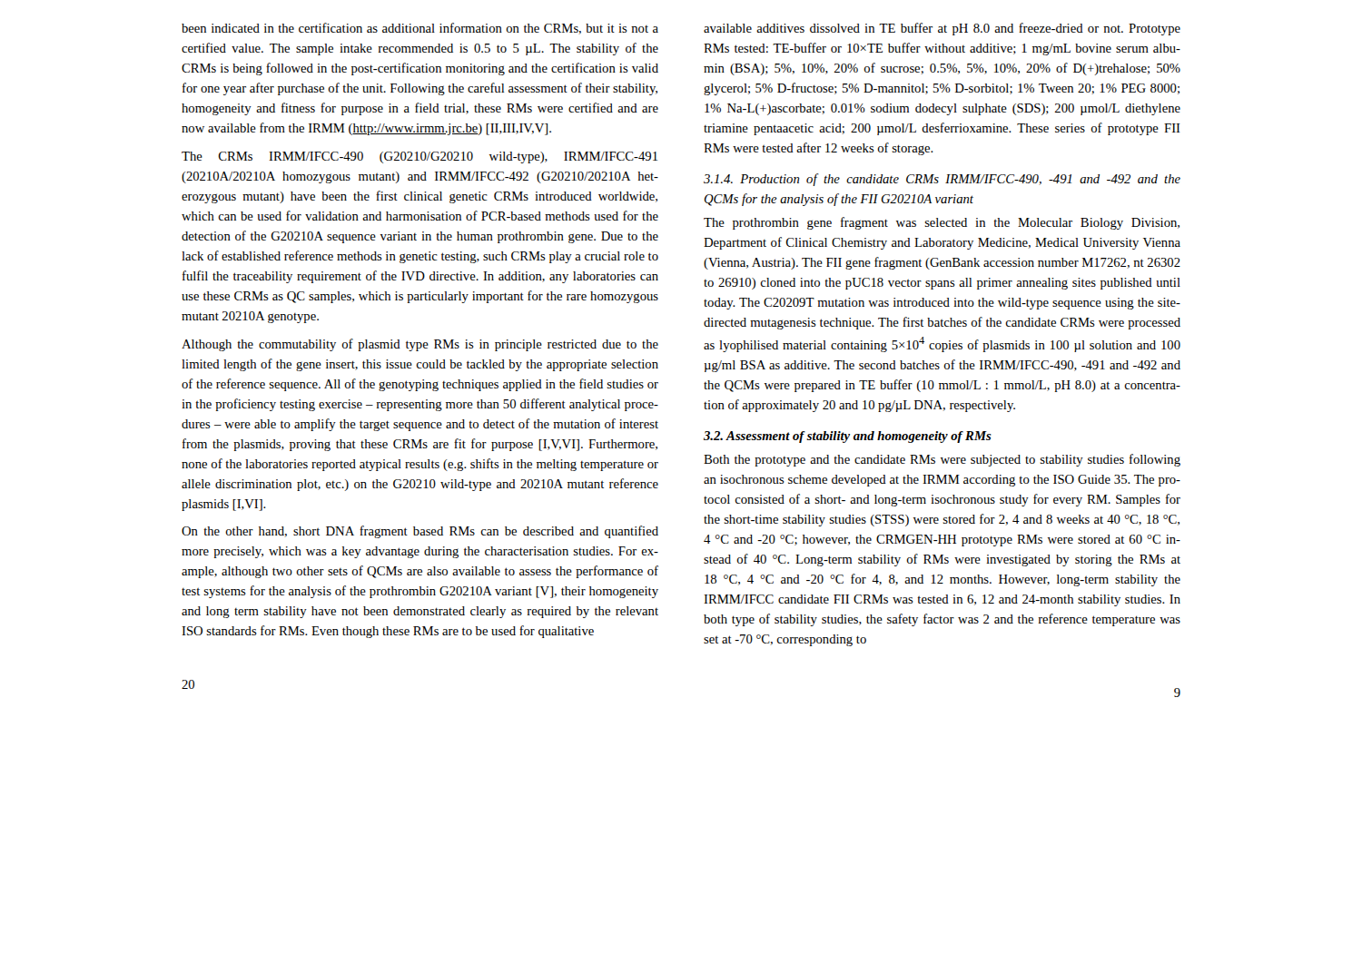been indicated in the certification as additional information on the CRMs, but it is not a certified value. The sample intake recommended is 0.5 to 5 µL. The stability of the CRMs is being followed in the post-certification monitoring and the certification is valid for one year after purchase of the unit. Following the careful assessment of their stability, homogeneity and fitness for purpose in a field trial, these RMs were certified and are now available from the IRMM (http://www.irmm.jrc.be) [II,III,IV,V].
The CRMs IRMM/IFCC-490 (G20210/G20210 wild-type), IRMM/IFCC-491 (20210A/20210A homozygous mutant) and IRMM/IFCC-492 (G20210/20210A heterozygous mutant) have been the first clinical genetic CRMs introduced worldwide, which can be used for validation and harmonisation of PCR-based methods used for the detection of the G20210A sequence variant in the human prothrombin gene. Due to the lack of established reference methods in genetic testing, such CRMs play a crucial role to fulfil the traceability requirement of the IVD directive. In addition, any laboratories can use these CRMs as QC samples, which is particularly important for the rare homozygous mutant 20210A genotype.
Although the commutability of plasmid type RMs is in principle restricted due to the limited length of the gene insert, this issue could be tackled by the appropriate selection of the reference sequence. All of the genotyping techniques applied in the field studies or in the proficiency testing exercise – representing more than 50 different analytical procedures – were able to amplify the target sequence and to detect of the mutation of interest from the plasmids, proving that these CRMs are fit for purpose [I,V,VI]. Furthermore, none of the laboratories reported atypical results (e.g. shifts in the melting temperature or allele discrimination plot, etc.) on the G20210 wild-type and 20210A mutant reference plasmids [I,VI].
On the other hand, short DNA fragment based RMs can be described and quantified more precisely, which was a key advantage during the characterisation studies. For example, although two other sets of QCMs are also available to assess the performance of test systems for the analysis of the prothrombin G20210A variant [V], their homogeneity and long term stability have not been demonstrated clearly as required by the relevant ISO standards for RMs. Even though these RMs are to be used for qualitative
20
available additives dissolved in TE buffer at pH 8.0 and freeze-dried or not. Prototype RMs tested: TE-buffer or 10×TE buffer without additive; 1 mg/mL bovine serum albumin (BSA); 5%, 10%, 20% of sucrose; 0.5%, 5%, 10%, 20% of D(+)trehalose; 50% glycerol; 5% D-fructose; 5% D-mannitol; 5% D-sorbitol; 1% Tween 20; 1% PEG 8000; 1% Na-L(+)ascorbate; 0.01% sodium dodecyl sulphate (SDS); 200 µmol/L diethylene triamine pentaacetic acid; 200 µmol/L desferrioxamine. These series of prototype FII RMs were tested after 12 weeks of storage.
3.1.4. Production of the candidate CRMs IRMM/IFCC-490, -491 and -492 and the QCMs for the analysis of the FII G20210A variant
The prothrombin gene fragment was selected in the Molecular Biology Division, Department of Clinical Chemistry and Laboratory Medicine, Medical University Vienna (Vienna, Austria). The FII gene fragment (GenBank accession number M17262, nt 26302 to 26910) cloned into the pUC18 vector spans all primer annealing sites published until today. The C20209T mutation was introduced into the wild-type sequence using the site-directed mutagenesis technique. The first batches of the candidate CRMs were processed as lyophilised material containing 5×104 copies of plasmids in 100 µl solution and 100 µg/ml BSA as additive. The second batches of the IRMM/IFCC-490, -491 and -492 and the QCMs were prepared in TE buffer (10 mmol/L : 1 mmol/L, pH 8.0) at a concentration of approximately 20 and 10 pg/µL DNA, respectively.
3.2. Assessment of stability and homogeneity of RMs
Both the prototype and the candidate RMs were subjected to stability studies following an isochronous scheme developed at the IRMM according to the ISO Guide 35. The protocol consisted of a short- and long-term isochronous study for every RM. Samples for the short-time stability studies (STSS) were stored for 2, 4 and 8 weeks at 40 °C, 18 °C, 4 °C and -20 °C; however, the CRMGEN-HH prototype RMs were stored at 60 °C instead of 40 °C. Long-term stability of RMs were investigated by storing the RMs at 18 °C, 4 °C and -20 °C for 4, 8, and 12 months. However, long-term stability the IRMM/IFCC candidate FII CRMs was tested in 6, 12 and 24-month stability studies. In both type of stability studies, the safety factor was 2 and the reference temperature was set at -70 °C, corresponding to
9